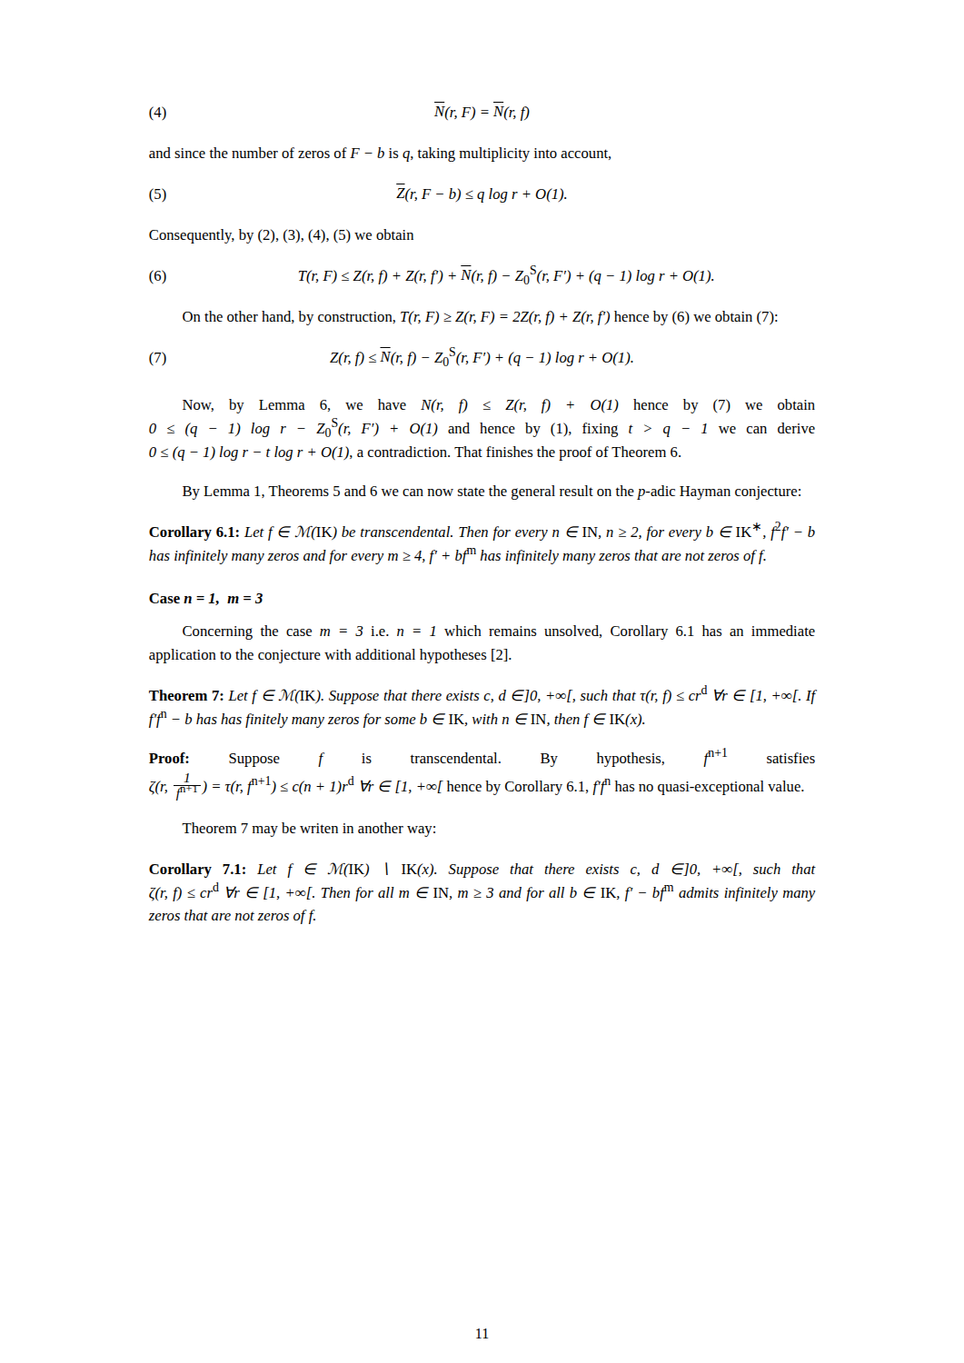(4) N(r, F) = N(r, f)
and since the number of zeros of F − b is q, taking multiplicity into account,
(5) Z(r, F − b) ≤ q log r + O(1).
Consequently, by (2), (3), (4), (5) we obtain
(6) T(r, F) ≤ Z(r, f) + Z(r, f′) + N(r, f) − Z0S(r, F′) + (q − 1) log r + O(1).
On the other hand, by construction, T(r, F) ≥ Z(r, F) = 2Z(r, f) + Z(r, f′) hence by (6) we obtain (7):
(7) Z(r, f) ≤ N(r, f) − Z0S(r, F′) + (q − 1) log r + O(1).
Now, by Lemma 6, we have N(r, f) ≤ Z(r, f) + O(1) hence by (7) we obtain 0 ≤ (q − 1) log r − Z0S(r, F′) + O(1) and hence by (1), fixing t > q − 1 we can derive 0 ≤ (q − 1) log r − t log r + O(1), a contradiction. That finishes the proof of Theorem 6.
By Lemma 1, Theorems 5 and 6 we can now state the general result on the p-adic Hayman conjecture:
Corollary 6.1: Let f ∈ ℳ(IK) be transcendental. Then for every n ∈ IN, n ≥ 2, for every b ∈ IK∗, f2f′ − b has infinitely many zeros and for every m ≥ 4, f′ + bfm has infinitely many zeros that are not zeros of f.
Case n = 1, m = 3
Concerning the case m = 3 i.e. n = 1 which remains unsolved, Corollary 6.1 has an immediate application to the conjecture with additional hypotheses [2].
Theorem 7: Let f ∈ ℳ(IK). Suppose that there exists c, d ∈]0, +∞[, such that τ(r, f) ≤ crd ∀r ∈ [1, +∞[. If f′fn − b has has finitely many zeros for some b ∈ IK, with n ∈ IN, then f ∈ IK(x).
Proof: Suppose f is transcendental. By hypothesis, fn+1 satisfies ζ(r, 1 fn+1) = τ(r, fn+1) ≤ c(n + 1)rd ∀r ∈ [1, +∞[ hence by Corollary 6.1, f′fn has no quasi-exceptional value.
Theorem 7 may be writen in another way:
Corollary 7.1: Let f ∈ ℳ(IK) ∖ IK(x). Suppose that there exists c, d ∈]0, +∞[, such that ζ(r, f) ≤ crd ∀r ∈ [1, +∞[. Then for all m ∈ IN, m ≥ 3 and for all b ∈ IK, f′ − bfm admits infinitely many zeros that are not zeros of f.
11